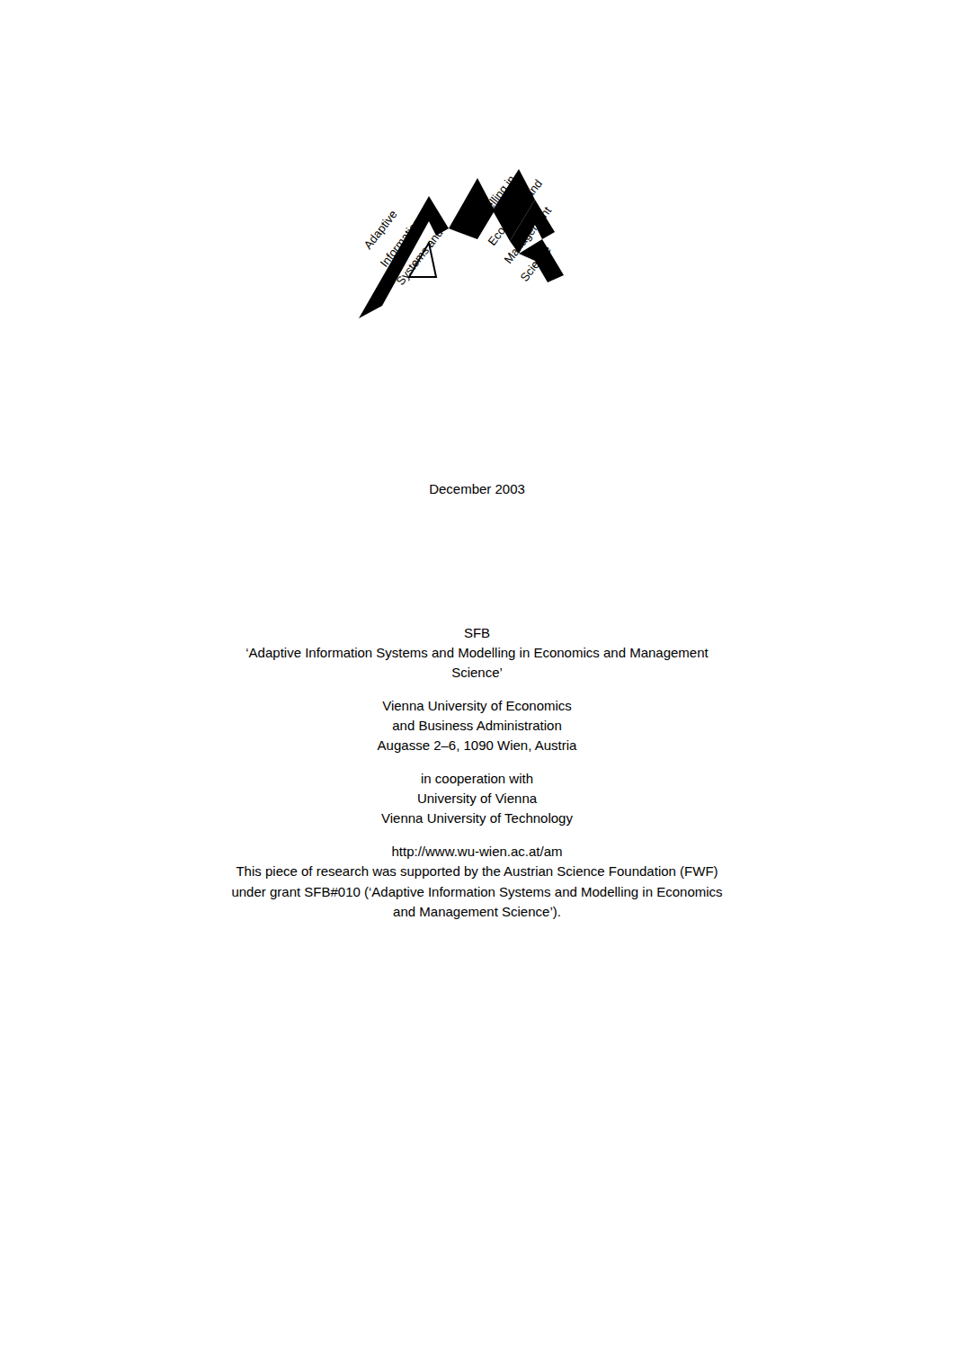Logo: stylized lightning bolt with rotated text Adaptive Information Systems and Modelling in Economics and Management Science
December 2003
SFB
‘Adaptive Information Systems and Modelling in Economics and Management
Science’
Vienna University of Economics
and Business Administration
Augasse 2–6, 1090 Wien, Austria
in cooperation with
University of Vienna
Vienna University of Technology
http://www.wu-wien.ac.at/am
This piece of research was supported by the Austrian Science Foundation (FWF)
under grant SFB#010 (‘Adaptive Information Systems and Modelling in Economics
and Management Science’).